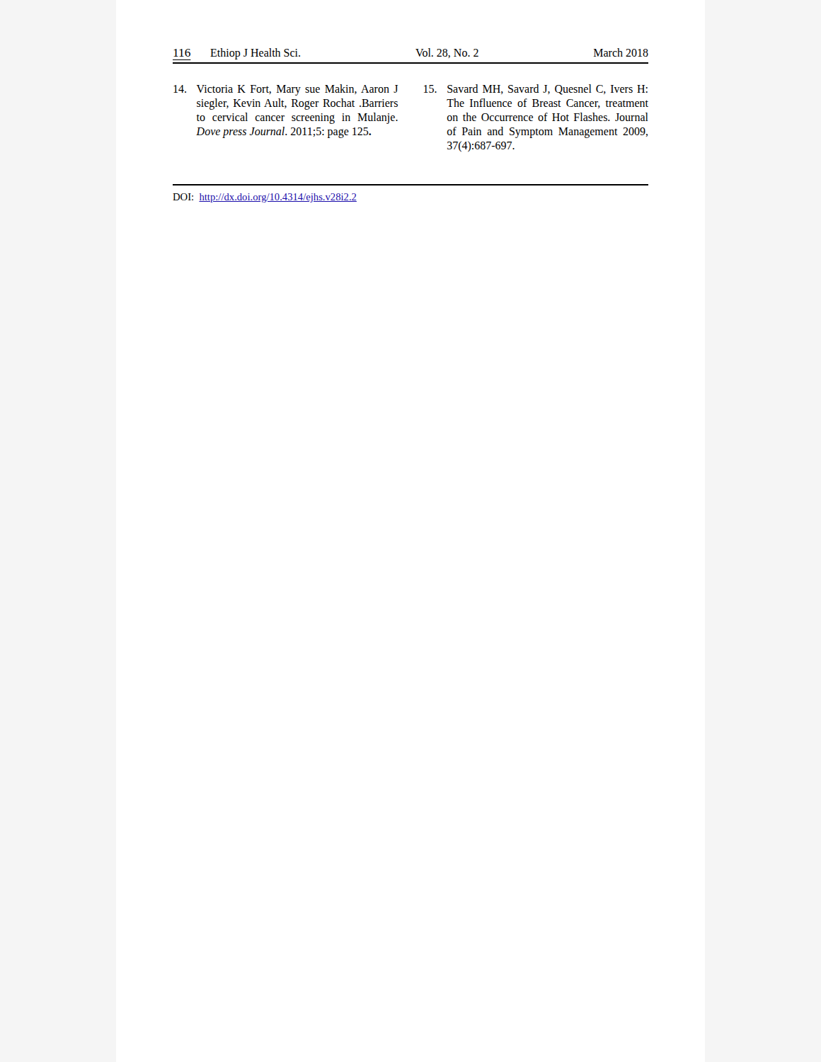116 Ethiop J Health Sci. Vol. 28, No. 2 March 2018
14. Victoria K Fort, Mary sue Makin, Aaron J siegler, Kevin Ault, Roger Rochat .Barriers to cervical cancer screening in Mulanje. Dove press Journal. 2011;5: page 125.
15. Savard MH, Savard J, Quesnel C, Ivers H: The Influence of Breast Cancer, treatment on the Occurrence of Hot Flashes. Journal of Pain and Symptom Management 2009, 37(4):687-697.
DOI: http://dx.doi.org/10.4314/ejhs.v28i2.2